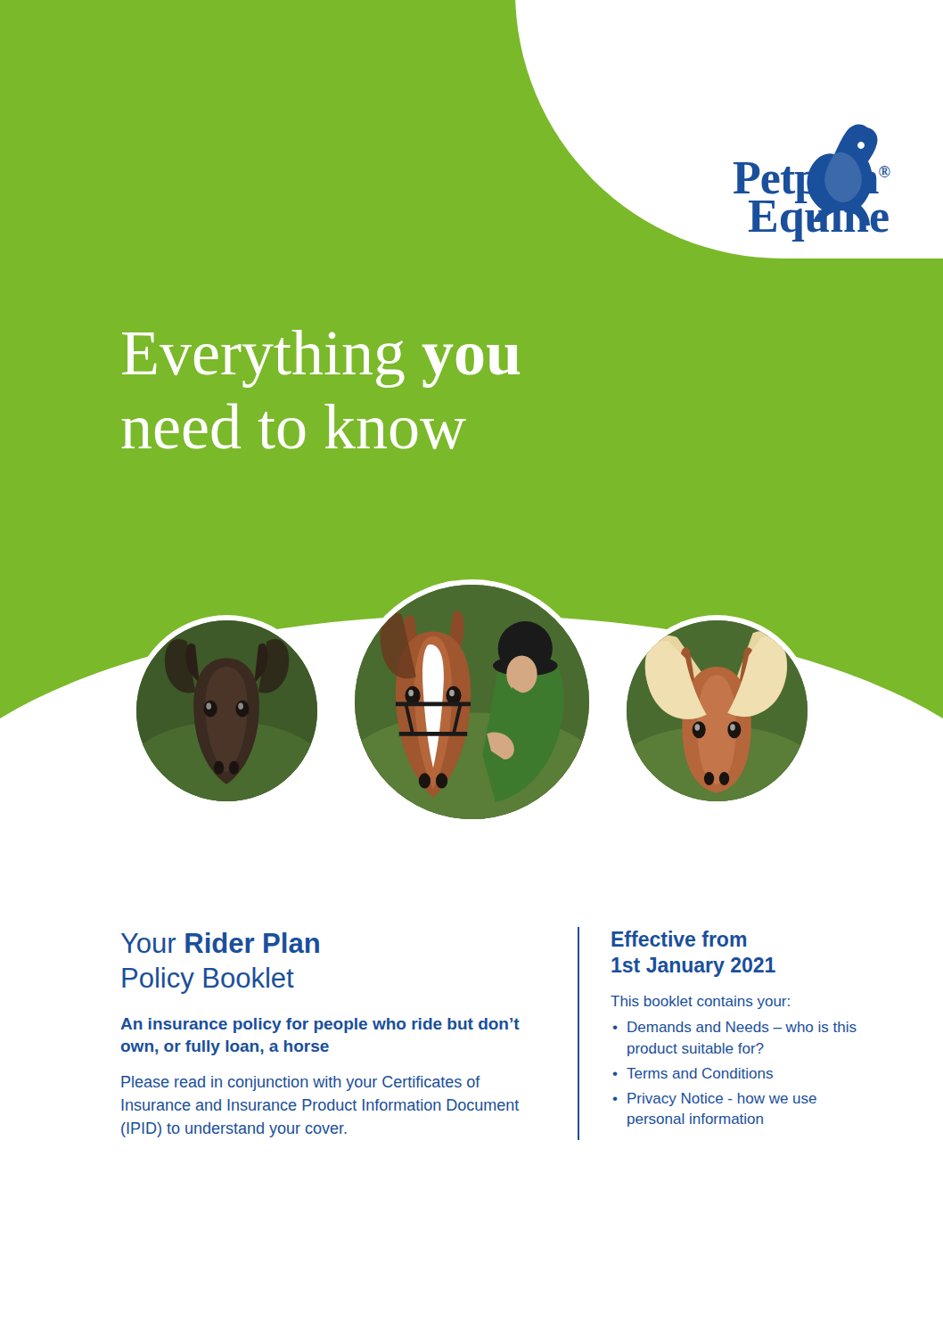Petplan® Equine
Everything you
need to know
Your Rider Plan
Policy Booklet
An insurance policy for people who ride but don’t own, or fully loan, a horse
Please read in conjunction with your Certificates of Insurance and Insurance Product Information Document (IPID) to understand your cover.
Effective from
1st January 2021
This booklet contains your:
Demands and Needs – who is this product suitable for?
Terms and Conditions
Privacy Notice - how we use personal information